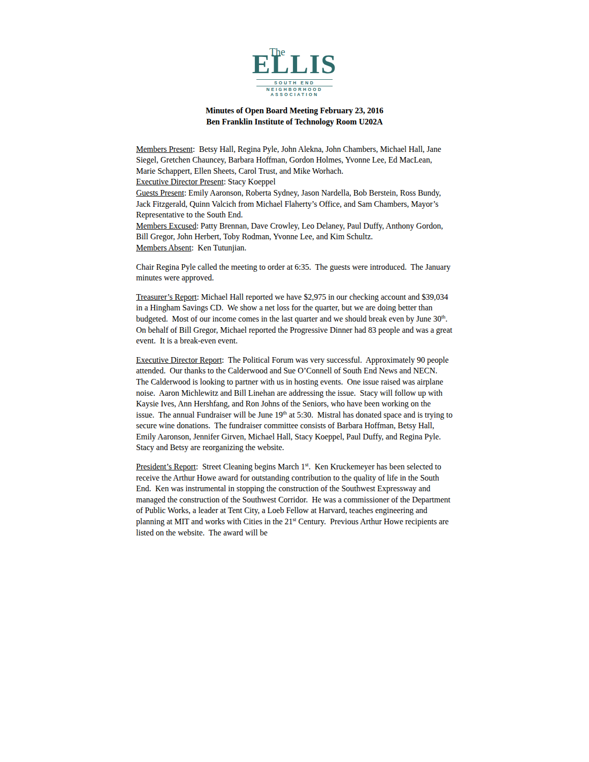The
ELLIS
SOUTH END
NEIGHBORHOOD
ASSOCIATION
Minutes of Open Board Meeting February 23, 2016
Ben Franklin Institute of Technology Room U202A
Members Present: Betsy Hall, Regina Pyle, John Alekna, John Chambers, Michael Hall, Jane Siegel, Gretchen Chauncey, Barbara Hoffman, Gordon Holmes, Yvonne Lee, Ed MacLean, Marie Schappert, Ellen Sheets, Carol Trust, and Mike Worhach.
Executive Director Present: Stacy Koeppel
Guests Present: Emily Aaronson, Roberta Sydney, Jason Nardella, Bob Berstein, Ross Bundy, Jack Fitzgerald, Quinn Valcich from Michael Flaherty’s Office, and Sam Chambers, Mayor’s Representative to the South End.
Members Excused: Patty Brennan, Dave Crowley, Leo Delaney, Paul Duffy, Anthony Gordon, Bill Gregor, John Herbert, Toby Rodman, Yvonne Lee, and Kim Schultz.
Members Absent: Ken Tutunjian.
Chair Regina Pyle called the meeting to order at 6:35. The guests were introduced. The January minutes were approved.
Treasurer’s Report: Michael Hall reported we have $2,975 in our checking account and $39,034 in a Hingham Savings CD. We show a net loss for the quarter, but we are doing better than budgeted. Most of our income comes in the last quarter and we should break even by June 30th. On behalf of Bill Gregor, Michael reported the Progressive Dinner had 83 people and was a great event. It is a break-even event.
Executive Director Report: The Political Forum was very successful. Approximately 90 people attended. Our thanks to the Calderwood and Sue O’Connell of South End News and NECN. The Calderwood is looking to partner with us in hosting events. One issue raised was airplane noise. Aaron Michlewitz and Bill Linehan are addressing the issue. Stacy will follow up with Kaysie Ives, Ann Hershfang, and Ron Johns of the Seniors, who have been working on the issue. The annual Fundraiser will be June 19th at 5:30. Mistral has donated space and is trying to secure wine donations. The fundraiser committee consists of Barbara Hoffman, Betsy Hall, Emily Aaronson, Jennifer Girven, Michael Hall, Stacy Koeppel, Paul Duffy, and Regina Pyle. Stacy and Betsy are reorganizing the website.
President’s Report: Street Cleaning begins March 1st. Ken Kruckemeyer has been selected to receive the Arthur Howe award for outstanding contribution to the quality of life in the South End. Ken was instrumental in stopping the construction of the Southwest Expressway and managed the construction of the Southwest Corridor. He was a commissioner of the Department of Public Works, a leader at Tent City, a Loeb Fellow at Harvard, teaches engineering and planning at MIT and works with Cities in the 21st Century. Previous Arthur Howe recipients are listed on the website. The award will be